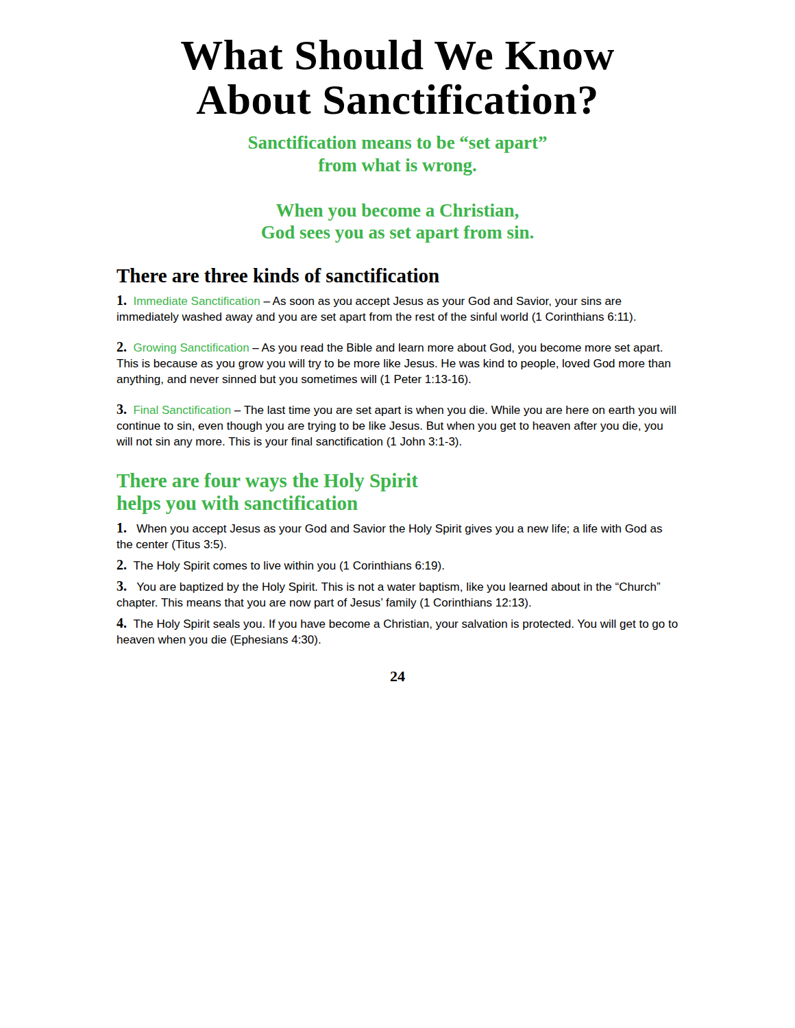What Should We Know
About Sanctification?
Sanctification means to be “set apart”
from what is wrong.
When you become a Christian,
God sees you as set apart from sin.
There are three kinds of sanctification
1. Immediate Sanctification – As soon as you accept Jesus as your God and Savior, your sins are immediately washed away and you are set apart from the rest of the sinful world (1 Corinthians 6:11).
2. Growing Sanctification – As you read the Bible and learn more about God, you become more set apart. This is because as you grow you will try to be more like Jesus. He was kind to people, loved God more than anything, and never sinned but you sometimes will (1 Peter 1:13-16).
3. Final Sanctification – The last time you are set apart is when you die. While you are here on earth you will continue to sin, even though you are trying to be like Jesus. But when you get to heaven after you die, you will not sin any more. This is your final sanctification (1 John 3:1-3).
There are four ways the Holy Spirit
helps you with sanctification
1. When you accept Jesus as your God and Savior the Holy Spirit gives you a new life; a life with God as the center (Titus 3:5).
2. The Holy Spirit comes to live within you (1 Corinthians 6:19).
3. You are baptized by the Holy Spirit. This is not a water baptism, like you learned about in the “Church” chapter. This means that you are now part of Jesus’ family (1 Corinthians 12:13).
4. The Holy Spirit seals you. If you have become a Christian, your salvation is protected. You will get to go to heaven when you die (Ephesians 4:30).
24